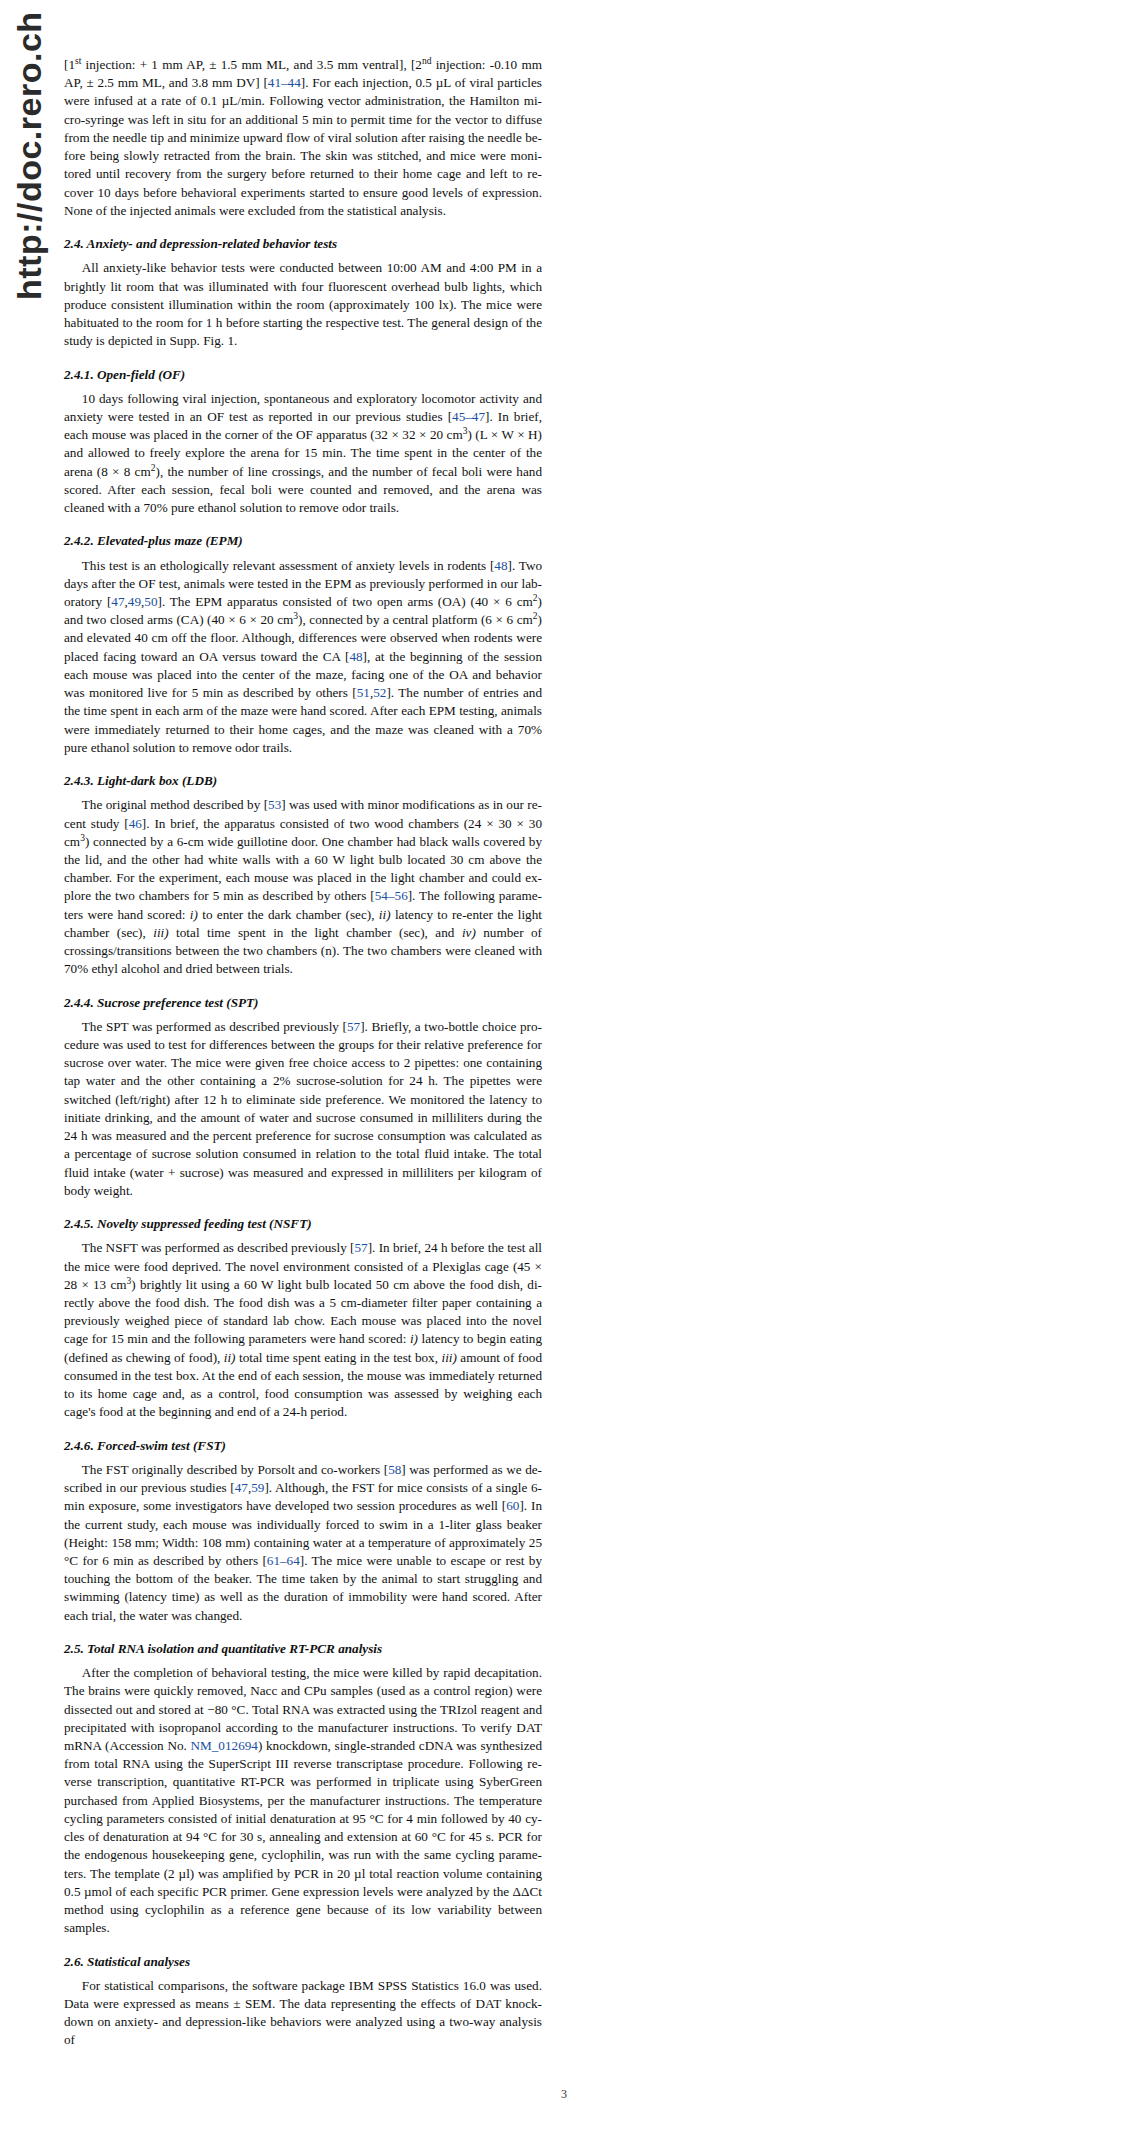http://doc.rero.ch
[1st injection: + 1 mm AP, ± 1.5 mm ML, and 3.5 mm ventral], [2nd injection: -0.10 mm AP, ± 2.5 mm ML, and 3.8 mm DV] [41–44]. For each injection, 0.5 µL of viral particles were infused at a rate of 0.1 µL/min. Following vector administration, the Hamilton micro-syringe was left in situ for an additional 5 min to permit time for the vector to diffuse from the needle tip and minimize upward flow of viral solution after raising the needle before being slowly retracted from the brain. The skin was stitched, and mice were monitored until recovery from the surgery before returned to their home cage and left to recover 10 days before behavioral experiments started to ensure good levels of expression. None of the injected animals were excluded from the statistical analysis.
2.4. Anxiety- and depression-related behavior tests
All anxiety-like behavior tests were conducted between 10:00 AM and 4:00 PM in a brightly lit room that was illuminated with four fluorescent overhead bulb lights, which produce consistent illumination within the room (approximately 100 lx). The mice were habituated to the room for 1 h before starting the respective test. The general design of the study is depicted in Supp. Fig. 1.
2.4.1. Open-field (OF)
10 days following viral injection, spontaneous and exploratory locomotor activity and anxiety were tested in an OF test as reported in our previous studies [45–47]. In brief, each mouse was placed in the corner of the OF apparatus (32 × 32 × 20 cm3) (L × W × H) and allowed to freely explore the arena for 15 min. The time spent in the center of the arena (8 × 8 cm2), the number of line crossings, and the number of fecal boli were hand scored. After each session, fecal boli were counted and removed, and the arena was cleaned with a 70% pure ethanol solution to remove odor trails.
2.4.2. Elevated-plus maze (EPM)
This test is an ethologically relevant assessment of anxiety levels in rodents [48]. Two days after the OF test, animals were tested in the EPM as previously performed in our laboratory [47,49,50]. The EPM apparatus consisted of two open arms (OA) (40 × 6 cm2) and two closed arms (CA) (40 × 6 × 20 cm3), connected by a central platform (6 × 6 cm2) and elevated 40 cm off the floor. Although, differences were observed when rodents were placed facing toward an OA versus toward the CA [48], at the beginning of the session each mouse was placed into the center of the maze, facing one of the OA and behavior was monitored live for 5 min as described by others [51,52]. The number of entries and the time spent in each arm of the maze were hand scored. After each EPM testing, animals were immediately returned to their home cages, and the maze was cleaned with a 70% pure ethanol solution to remove odor trails.
2.4.3. Light-dark box (LDB)
The original method described by [53] was used with minor modifications as in our recent study [46]. In brief, the apparatus consisted of two wood chambers (24 × 30 × 30 cm3) connected by a 6-cm wide guillotine door. One chamber had black walls covered by the lid, and the other had white walls with a 60 W light bulb located 30 cm above the chamber. For the experiment, each mouse was placed in the light chamber and could explore the two chambers for 5 min as described by others [54–56]. The following parameters were hand scored: i) to enter the dark chamber (sec), ii) latency to re-enter the light chamber (sec), iii) total time spent in the light chamber (sec), and iv) number of crossings/transitions between the two chambers (n). The two chambers were cleaned with 70% ethyl alcohol and dried between trials.
2.4.4. Sucrose preference test (SPT)
The SPT was performed as described previously [57]. Briefly, a two-bottle choice procedure was used to test for differences between the groups for their relative preference for sucrose over water. The mice were given free choice access to 2 pipettes: one containing tap water and the other containing a 2% sucrose-solution for 24 h. The pipettes were switched (left/right) after 12 h to eliminate side preference. We monitored the latency to initiate drinking, and the amount of water and sucrose consumed in milliliters during the 24 h was measured and the percent preference for sucrose consumption was calculated as a percentage of sucrose solution consumed in relation to the total fluid intake. The total fluid intake (water + sucrose) was measured and expressed in milliliters per kilogram of body weight.
2.4.5. Novelty suppressed feeding test (NSFT)
The NSFT was performed as described previously [57]. In brief, 24 h before the test all the mice were food deprived. The novel environment consisted of a Plexiglas cage (45 × 28 × 13 cm3) brightly lit using a 60 W light bulb located 50 cm above the food dish, directly above the food dish. The food dish was a 5 cm-diameter filter paper containing a previously weighed piece of standard lab chow. Each mouse was placed into the novel cage for 15 min and the following parameters were hand scored: i) latency to begin eating (defined as chewing of food), ii) total time spent eating in the test box, iii) amount of food consumed in the test box. At the end of each session, the mouse was immediately returned to its home cage and, as a control, food consumption was assessed by weighing each cage's food at the beginning and end of a 24-h period.
2.4.6. Forced-swim test (FST)
The FST originally described by Porsolt and co-workers [58] was performed as we described in our previous studies [47,59]. Although, the FST for mice consists of a single 6-min exposure, some investigators have developed two session procedures as well [60]. In the current study, each mouse was individually forced to swim in a 1-liter glass beaker (Height: 158 mm; Width: 108 mm) containing water at a temperature of approximately 25 °C for 6 min as described by others [61–64]. The mice were unable to escape or rest by touching the bottom of the beaker. The time taken by the animal to start struggling and swimming (latency time) as well as the duration of immobility were hand scored. After each trial, the water was changed.
2.5. Total RNA isolation and quantitative RT-PCR analysis
After the completion of behavioral testing, the mice were killed by rapid decapitation. The brains were quickly removed, Nacc and CPu samples (used as a control region) were dissected out and stored at −80 °C. Total RNA was extracted using the TRIzol reagent and precipitated with isopropanol according to the manufacturer instructions. To verify DAT mRNA (Accession No. NM_012694) knockdown, single-stranded cDNA was synthesized from total RNA using the SuperScript III reverse transcriptase procedure. Following reverse transcription, quantitative RT-PCR was performed in triplicate using SyberGreen purchased from Applied Biosystems, per the manufacturer instructions. The temperature cycling parameters consisted of initial denaturation at 95 °C for 4 min followed by 40 cycles of denaturation at 94 °C for 30 s, annealing and extension at 60 °C for 45 s. PCR for the endogenous housekeeping gene, cyclophilin, was run with the same cycling parameters. The template (2 µl) was amplified by PCR in 20 µl total reaction volume containing 0.5 µmol of each specific PCR primer. Gene expression levels were analyzed by the ΔΔCt method using cyclophilin as a reference gene because of its low variability between samples.
2.6. Statistical analyses
For statistical comparisons, the software package IBM SPSS Statistics 16.0 was used. Data were expressed as means ± SEM. The data representing the effects of DAT knockdown on anxiety- and depression-like behaviors were analyzed using a two-way analysis of
3